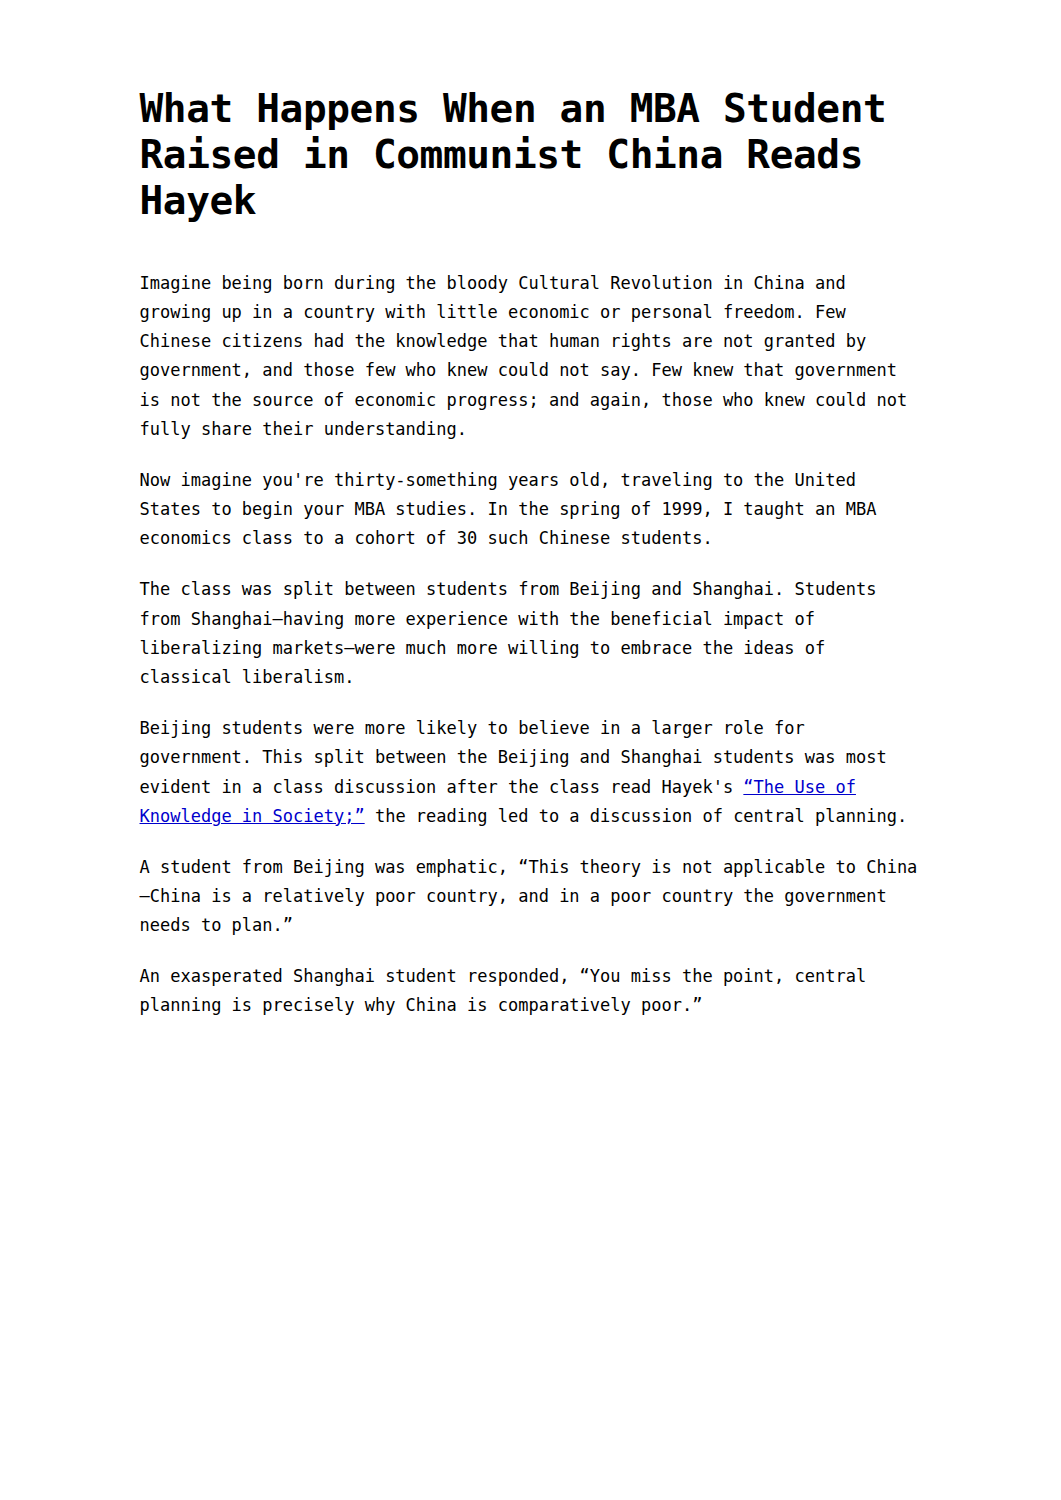What Happens When an MBA Student Raised in Communist China Reads Hayek
Imagine being born during the bloody Cultural Revolution in China and growing up in a country with little economic or personal freedom. Few Chinese citizens had the knowledge that human rights are not granted by government, and those few who knew could not say. Few knew that government is not the source of economic progress; and again, those who knew could not fully share their understanding.
Now imagine you're thirty-something years old, traveling to the United States to begin your MBA studies. In the spring of 1999, I taught an MBA economics class to a cohort of 30 such Chinese students.
The class was split between students from Beijing and Shanghai. Students from Shanghai—having more experience with the beneficial impact of liberalizing markets—were much more willing to embrace the ideas of classical liberalism.
Beijing students were more likely to believe in a larger role for government. This split between the Beijing and Shanghai students was most evident in a class discussion after the class read Hayek's “The Use of Knowledge in Society;” the reading led to a discussion of central planning.
A student from Beijing was emphatic, “This theory is not applicable to China—China is a relatively poor country, and in a poor country the government needs to plan.”
An exasperated Shanghai student responded, “You miss the point, central planning is precisely why China is comparatively poor.”